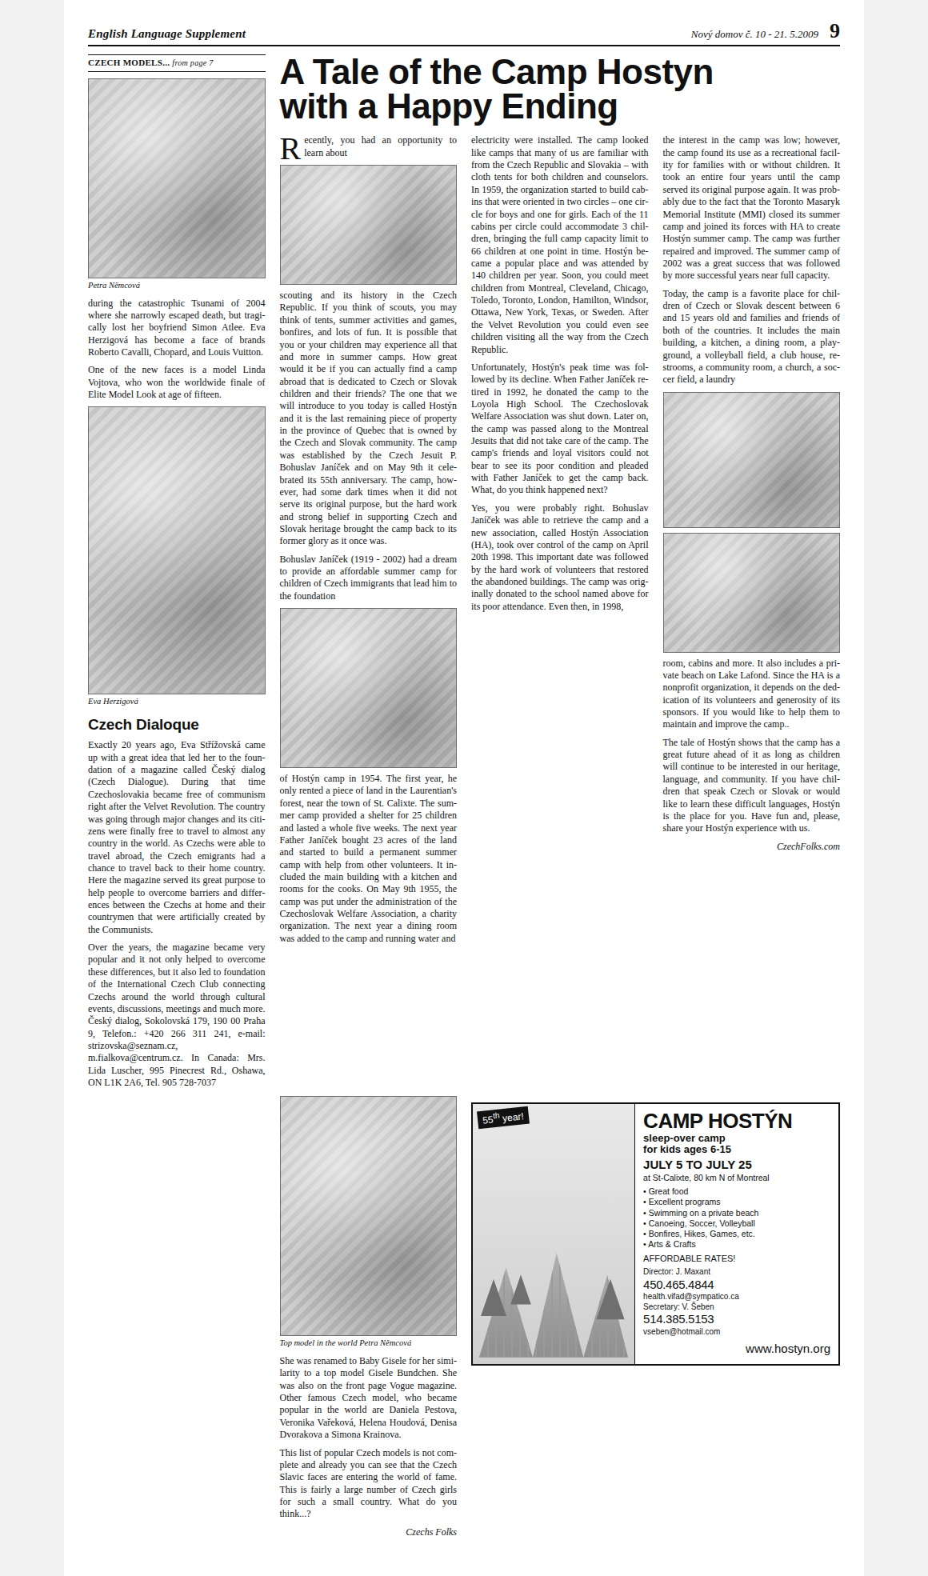English Language Supplement
Nový domov č. 10 - 21. 5.2009
9
CZECH MODELS... from page 7
Petra Němcová
during the catastrophic Tsunami of 2004 where she narrowly escaped death, but tragically lost her boyfriend Simon Atlee. Eva Herzigová has become a face of brands Roberto Cavalli, Chopard, and Louis Vuitton.
One of the new faces is a model Linda Vojtova, who won the worldwide finale of Elite Model Look at age of fifteen.
Eva Herzigová
Czech Dialoque
Exactly 20 years ago, Eva Střížovská came up with a great idea that led her to the foundation of a magazine called Český dialog (Czech Dialogue). During that time Czechoslovakia became free of communism right after the Velvet Revolution. The country was going through major changes and its citizens were finally free to travel to almost any country in the world. As Czechs were able to travel abroad, the Czech emigrants had a chance to travel back to their home country. Here the magazine served its great purpose to help people to overcome barriers and differences between the Czechs at home and their countrymen that were artificially created by the Communists.
Over the years, the magazine became very popular and it not only helped to overcome these differences, but it also led to foundation of the International Czech Club connecting Czechs around the world through cultural events, discussions, meetings and much more. Český dialog, Sokolovská 179, 190 00 Praha 9, Telefon.: +420 266 311 241, e-mail: strizovska@seznam.cz, m.fialkova@centrum.cz. In Canada: Mrs. Lida Luscher, 995 Pinecrest Rd., Oshawa, ON L1K 2A6, Tel. 905 728-7037
A Tale of the Camp Hostyn
with a Happy Ending
Recently, you had an opportunity to learn about
scouting and its history in the Czech Republic. If you think of scouts, you may think of tents, summer activities and games, bonfires, and lots of fun. It is possible that you or your children may experience all that and more in summer camps. How great would it be if you can actually find a camp abroad that is dedicated to Czech or Slovak children and their friends? The one that we will introduce to you today is called Hostýn and it is the last remaining piece of property in the province of Quebec that is owned by the Czech and Slovak community. The camp was established by the Czech Jesuit P. Bohuslav Janíček and on May 9th it celebrated its 55th anniversary. The camp, however, had some dark times when it did not serve its original purpose, but the hard work and strong belief in supporting Czech and Slovak heritage brought the camp back to its former glory as it once was.
Bohuslav Janíček (1919 - 2002) had a dream to provide an affordable summer camp for children of Czech immigrants that lead him to the foundation
of Hostýn camp in 1954. The first year, he only rented a piece of land in the Laurentian's forest, near the town of St. Calixte. The summer camp provided a shelter for 25 children and lasted a whole five weeks. The next year Father Janíček bought 23 acres of the land and started to build a permanent summer camp with help from other volunteers. It included the main building with a kitchen and rooms for the cooks. On May 9th 1955, the camp was put under the administration of the Czechoslovak Welfare Association, a charity organization. The next year a dining room was added to the camp and running water and
electricity were installed. The camp looked like camps that many of us are familiar with from the Czech Republic and Slovakia – with cloth tents for both children and counselors. In 1959, the organization started to build cabins that were oriented in two circles – one circle for boys and one for girls. Each of the 11 cabins per circle could accommodate 3 children, bringing the full camp capacity limit to 66 children at one point in time. Hostýn became a popular place and was attended by 140 children per year. Soon, you could meet children from Montreal, Cleveland, Chicago, Toledo, Toronto, London, Hamilton, Windsor, Ottawa, New York, Texas, or Sweden. After the Velvet Revolution you could even see children visiting all the way from the Czech Republic.
Unfortunately, Hostýn's peak time was followed by its decline. When Father Janíček retired in 1992, he donated the camp to the Loyola High School. The Czechoslovak Welfare Association was shut down. Later on, the camp was passed along to the Montreal Jesuits that did not take care of the camp. The camp's friends and loyal visitors could not bear to see its poor condition and pleaded with Father Janíček to get the camp back. What, do you think happened next?
Yes, you were probably right. Bohuslav Janíček was able to retrieve the camp and a new association, called Hostýn Association (HA), took over control of the camp on April 20th 1998. This important date was followed by the hard work of volunteers that restored the abandoned buildings. The camp was originally donated to the school named above for its poor attendance. Even then, in 1998,
the interest in the camp was low; however, the camp found its use as a recreational facility for families with or without children. It took an entire four years until the camp served its original purpose again. It was probably due to the fact that the Toronto Masaryk Memorial Institute (MMI) closed its summer camp and joined its forces with HA to create Hostýn summer camp. The camp was further repaired and improved. The summer camp of 2002 was a great success that was followed by more successful years near full capacity.
Today, the camp is a favorite place for children of Czech or Slovak descent between 6 and 15 years old and families and friends of both of the countries. It includes the main building, a kitchen, a dining room, a playground, a volleyball field, a club house, restrooms, a community room, a church, a soccer field, a laundry
room, cabins and more. It also includes a private beach on Lake Lafond. Since the HA is a nonprofit organization, it depends on the dedication of its volunteers and generosity of its sponsors. If you would like to help them to maintain and improve the camp..
The tale of Hostýn shows that the camp has a great future ahead of it as long as children will continue to be interested in our heritage, language, and community. If you have children that speak Czech or Slovak or would like to learn these difficult languages, Hostýn is the place for you. Have fun and, please, share your Hostýn experience with us.
CzechFolks.com
Top model in the world Petra Němcová
She was renamed to Baby Gisele for her similarity to a top model Gisele Bundchen. She was also on the front page Vogue magazine. Other famous Czech model, who became popular in the world are Daniela Pestova, Veronika Vařeková, Helena Houdová, Denisa Dvorakova a Simona Krainova.
This list of popular Czech models is not complete and already you can see that the Czech Slavic faces are entering the world of fame. This is fairly a large number of Czech girls for such a small country. What do you think...?
Czechs Folks
55th year!
CAMP HOSTÝN
sleep-over camp
for kids ages 6-15
JULY 5 TO JULY 25
at St-Calixte, 80 km N of Montreal
Great food
Excellent programs
Swimming on a private beach
Canoeing, Soccer, Volleyball
Bonfires, Hikes, Games, etc.
Arts & Crafts
AFFORDABLE RATES!
Director: J. Maxant
450.465.4844
health.vifad@sympatico.ca
Secretary: V. Šeben
514.385.5153
vseben@hotmail.com
www.hostyn.org